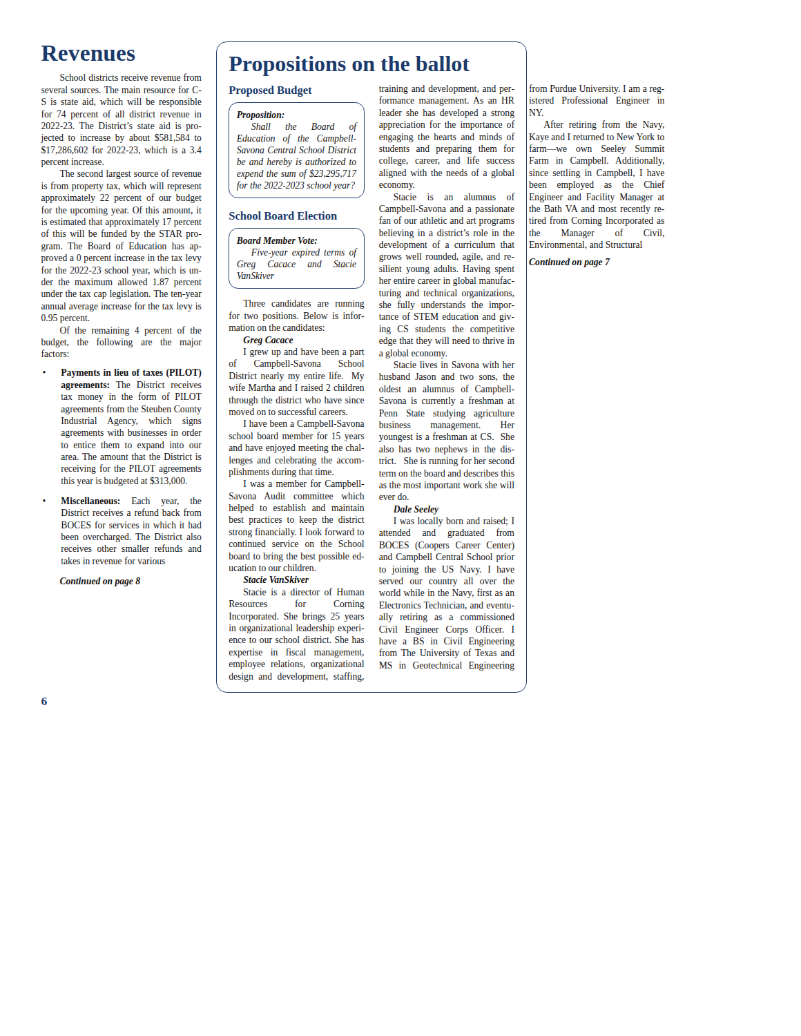Revenues
School districts receive revenue from several sources. The main resource for C-S is state aid, which will be responsible for 74 percent of all district revenue in 2022-23. The District’s state aid is projected to increase by about $581,584 to $17,286,602 for 2022-23, which is a 3.4 percent increase.
The second largest source of revenue is from property tax, which will represent approximately 22 percent of our budget for the upcoming year. Of this amount, it is estimated that approximately 17 percent of this will be funded by the STAR program. The Board of Education has approved a 0 percent increase in the tax levy for the 2022-23 school year, which is under the maximum allowed 1.87 percent under the tax cap legislation. The ten-year annual average increase for the tax levy is 0.95 percent.
Of the remaining 4 percent of the budget, the following are the major factors:
Payments in lieu of taxes (PILOT) agreements: The District receives tax money in the form of PILOT agreements from the Steuben County Industrial Agency, which signs agreements with businesses in order to entice them to expand into our area. The amount that the District is receiving for the PILOT agreements this year is budgeted at $313,000.
Miscellaneous: Each year, the District receives a refund back from BOCES for services in which it had been overcharged. The District also receives other smaller refunds and takes in revenue for various
Continued on page 8
Propositions on the ballot
Proposed Budget
Proposition:
Shall the Board of Education of the Campbell-Savona Central School District be and hereby is authorized to expend the sum of $23,295,717 for the 2022-2023 school year?
School Board Election
Board Member Vote:
Five-year expired terms of Greg Cacace and Stacie VanSkiver
Three candidates are running for two positions. Below is information on the candidates:
Greg Cacace
I grew up and have been a part of Campbell-Savona School District nearly my entire life. My wife Martha and I raised 2 children through the district who have since moved on to successful careers.
I have been a Campbell-Savona school board member for 15 years and have enjoyed meeting the challenges and celebrating the accomplishments during that time.
I was a member for Campbell-Savona Audit committee which helped to establish and maintain best practices to keep the district strong financially. I look forward to continued service on the School board to bring the best possible education to our children.
Stacie VanSkiver
Stacie is a director of Human Resources for Corning Incorporated. She brings 25 years in organizational leadership experience to our school district. She has expertise in fiscal management, employee relations, organizational design and development, staffing, training and development, and performance management. As an HR leader she has developed a strong appreciation for the importance of engaging the hearts and minds of students and preparing them for college, career, and life success aligned with the needs of a global economy.
Stacie is an alumnus of Campbell-Savona and a passionate fan of our athletic and art programs believing in a district’s role in the development of a curriculum that grows well rounded, agile, and resilient young adults. Having spent her entire career in global manufacturing and technical organizations, she fully understands the importance of STEM education and giving CS students the competitive edge that they will need to thrive in a global economy.
Stacie lives in Savona with her husband Jason and two sons, the oldest an alumnus of Campbell-Savona is currently a freshman at Penn State studying agriculture business management. Her youngest is a freshman at CS. She also has two nephews in the district. She is running for her second term on the board and describes this as the most important work she will ever do.
Dale Seeley
I was locally born and raised; I attended and graduated from BOCES (Coopers Career Center) and Campbell Central School prior to joining the US Navy. I have served our country all over the world while in the Navy, first as an Electronics Technician, and eventually retiring as a commissioned Civil Engineer Corps Officer. I have a BS in Civil Engineering from The University of Texas and MS in Geotechnical Engineering from Purdue University. I am a registered Professional Engineer in NY.
After retiring from the Navy, Kaye and I returned to New York to farm—we own Seeley Summit Farm in Campbell. Additionally, since settling in Campbell, I have been employed as the Chief Engineer and Facility Manager at the Bath VA and most recently retired from Corning Incorporated as the Manager of Civil, Environmental, and Structural
Continued on page 7
6